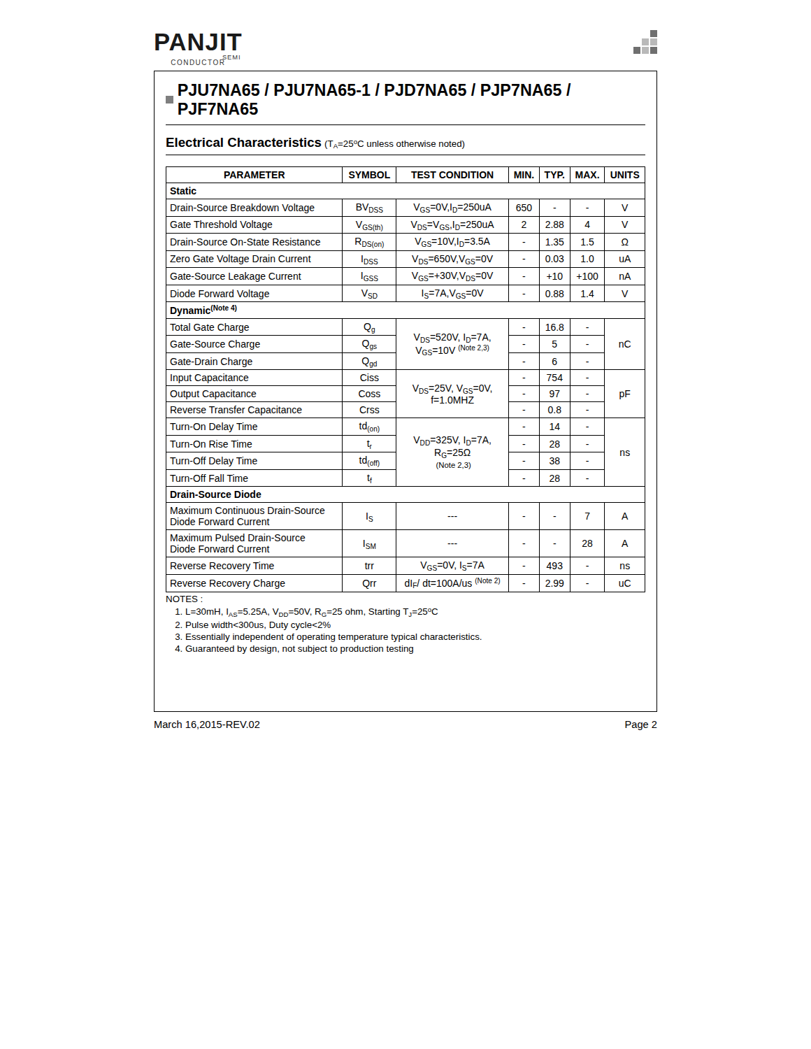PANJIT
SEMI
CONDUCTOR
PJU7NA65 / PJU7NA65-1 / PJD7NA65 / PJP7NA65 / PJF7NA65
Electrical Characteristics
(TA=25oC unless otherwise noted)
| PARAMETER | SYMBOL | TEST CONDITION | MIN. | TYP. | MAX. | UNITS |
| --- | --- | --- | --- | --- | --- | --- |
| Static |
| Drain-Source Breakdown Voltage | BV DSS | V GS =0V,I D =250uA | 650 | - | - | V |
| Gate Threshold Voltage | V GS(th) | V DS =V GS ,I D =250uA | 2 | 2.88 | 4 | V |
| Drain-Source On-State Resistance | R DS(on) | V GS =10V,I D =3.5A | - | 1.35 | 1.5 | Ω |
| Zero Gate Voltage Drain Current | I DSS | V DS =650V,V GS =0V | - | 0.03 | 1.0 | uA |
| Gate-Source Leakage Current | I GSS | V GS =+30V,V DS =0V | - | +10 | +100 | nA |
| Diode Forward Voltage | V SD | I S =7A,V GS =0V | - | 0.88 | 1.4 | V |
| Dynamic (Note 4) |
| Total Gate Charge | Q g | V DS =520V, I D =7A, V GS =10V (Note 2,3) | - | 16.8 | - | nC |
| Gate-Source Charge | Q gs | - | 5 | - |
| Gate-Drain Charge | Q gd | - | 6 | - |
| Input Capacitance | Ciss | V DS =25V, V GS =0V, f=1.0MHZ | - | 754 | - | pF |
| Output Capacitance | Coss | - | 97 | - |
| Reverse Transfer Capacitance | Crss | - | 0.8 | - |
| Turn-On Delay Time | td (on) | V DD =325V, I D =7A, R G =25Ω (Note 2,3) | - | 14 | - | ns |
| Turn-On Rise Time | t r | - | 28 | - |
| Turn-Off Delay Time | td (off) | - | 38 | - |
| Turn-Off Fall Time | t f | - | 28 | - |
| Drain-Source Diode |
| Maximum Continuous Drain-Source Diode Forward Current | I S | --- | - | - | 7 | A |
| Maximum Pulsed Drain-Source Diode Forward Current | I SM | --- | - | - | 28 | A |
| Reverse Recovery Time | trr | V GS =0V, I S =7A | - | 493 | - | ns |
| Reverse Recovery Charge | Qrr | dI F / dt=100A/us (Note 2) | - | 2.99 | - | uC |
NOTES :
L=30mH, IAS=5.25A, VDD=50V, RG=25 ohm, Starting TJ=25oC
Pulse width<300us, Duty cycle<2%
Essentially independent of operating temperature typical characteristics.
Guaranteed by design, not subject to production testing
March 16,2015-REV.02
Page 2